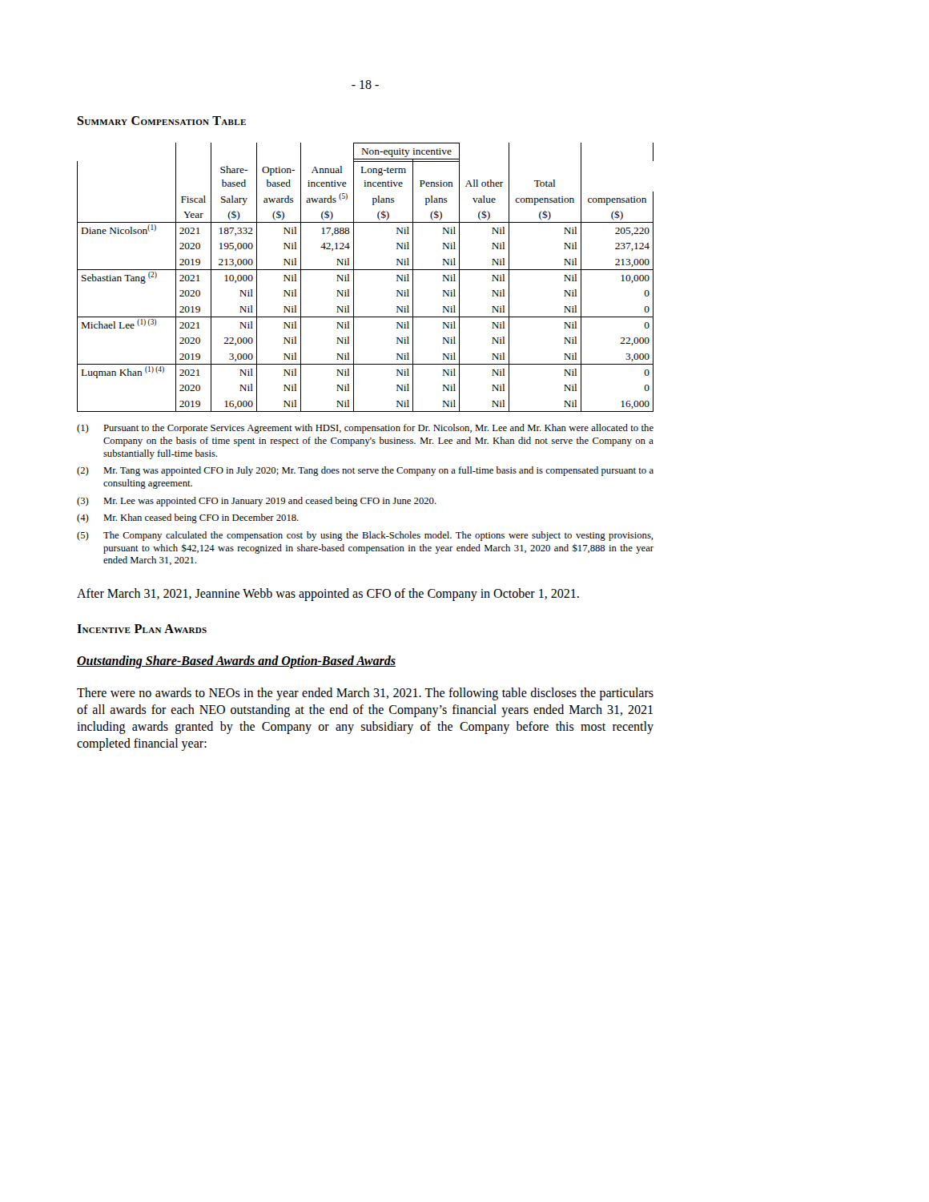- 18 -
Summary Compensation Table
| | | | | | Non-equity incentive | | | |
| --- | --- | --- | --- | --- | --- | --- | --- | --- |
| | | Share- based | Option- based | Annual incentive | Long-term incentive | Pension | All other | Total |
| | Fiscal | Salary | awards | awards (5) | plans | plans | value | compensation | compensation |
| | Year | ($) | ($) | ($) | ($) | ($) | ($) | ($) | ($) |
| Diane Nicolson (1) | 2021 | 187,332 | Nil | 17,888 | Nil | Nil | Nil | Nil | 205,220 |
| 2020 | 195,000 | Nil | 42,124 | Nil | Nil | Nil | Nil | 237,124 |
| 2019 | 213,000 | Nil | Nil | Nil | Nil | Nil | Nil | 213,000 |
| Sebastian Tang (2) | 2021 | 10,000 | Nil | Nil | Nil | Nil | Nil | Nil | 10,000 |
| 2020 | Nil | Nil | Nil | Nil | Nil | Nil | Nil | 0 |
| 2019 | Nil | Nil | Nil | Nil | Nil | Nil | Nil | 0 |
| Michael Lee (1) (3) | 2021 | Nil | Nil | Nil | Nil | Nil | Nil | Nil | 0 |
| 2020 | 22,000 | Nil | Nil | Nil | Nil | Nil | Nil | 22,000 |
| 2019 | 3,000 | Nil | Nil | Nil | Nil | Nil | Nil | 3,000 |
| Luqman Khan (1) (4) | 2021 | Nil | Nil | Nil | Nil | Nil | Nil | Nil | 0 |
| 2020 | Nil | Nil | Nil | Nil | Nil | Nil | Nil | 0 |
| 2019 | 16,000 | Nil | Nil | Nil | Nil | Nil | Nil | 16,000 |
Pursuant to the Corporate Services Agreement with HDSI, compensation for Dr. Nicolson, Mr. Lee and Mr. Khan were allocated to the Company on the basis of time spent in respect of the Company's business. Mr. Lee and Mr. Khan did not serve the Company on a substantially full-time basis.
Mr. Tang was appointed CFO in July 2020; Mr. Tang does not serve the Company on a full-time basis and is compensated pursuant to a consulting agreement.
Mr. Lee was appointed CFO in January 2019 and ceased being CFO in June 2020.
Mr. Khan ceased being CFO in December 2018.
The Company calculated the compensation cost by using the Black-Scholes model. The options were subject to vesting provisions, pursuant to which $42,124 was recognized in share-based compensation in the year ended March 31, 2020 and $17,888 in the year ended March 31, 2021.
After March 31, 2021, Jeannine Webb was appointed as CFO of the Company in October 1, 2021.
Incentive Plan Awards
Outstanding Share-Based Awards and Option-Based Awards
There were no awards to NEOs in the year ended March 31, 2021. The following table discloses the particulars of all awards for each NEO outstanding at the end of the Company’s financial years ended March 31, 2021 including awards granted by the Company or any subsidiary of the Company before this most recently completed financial year: